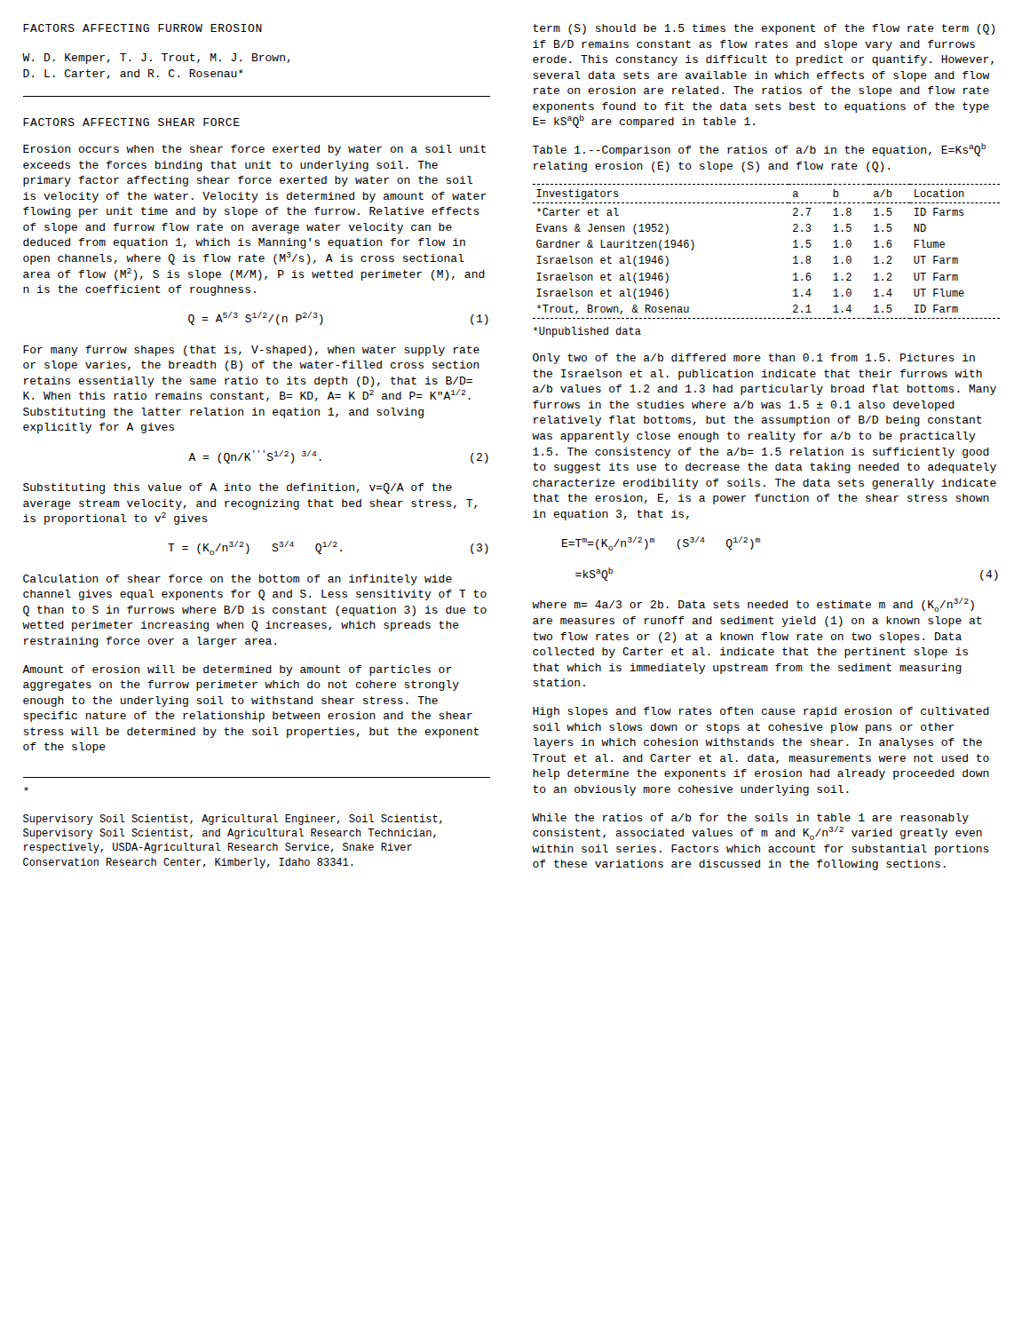FACTORS AFFECTING FURROW EROSION
W. D. Kemper, T. J. Trout, M. J. Brown,
D. L. Carter, and R. C. Rosenau*
FACTORS AFFECTING SHEAR FORCE
Erosion occurs when the shear force exerted by water on a soil unit exceeds the forces binding that unit to underlying soil. The primary factor affecting shear force exerted by water on the soil is velocity of the water. Velocity is determined by amount of water flowing per unit time and by slope of the furrow. Relative effects of slope and furrow flow rate on average water velocity can be deduced from equation 1, which is Manning's equation for flow in open channels, where Q is flow rate (M3/s), A is cross sectional area of flow (M2), S is slope (M/M), P is wetted perimeter (M), and n is the coefficient of roughness.
Q = A5/3 S1/2/(n P2/3) (1)
For many furrow shapes (that is, V-shaped), when water supply rate or slope varies, the breadth (B) of the water-filled cross section retains essentially the same ratio to its depth (D), that is B/D= K. When this ratio remains constant, B= KD, A= K D2 and P= K"A1/2. Substituting the latter relation in eqation 1, and solving explicitly for A gives
A = (Qn/K'''S1/2) 3/4. (2)
Substituting this value of A into the definition, v=Q/A of the average stream velocity, and recognizing that bed shear stress, T, is proportional to v2 gives
T = (Ko/n3/2) S3/4 Q1/2. (3)
Calculation of shear force on the bottom of an infinitely wide channel gives equal exponents for Q and S. Less sensitivity of T to Q than to S in furrows where B/D is constant (equation 3) is due to wetted perimeter increasing when Q increases, which spreads the restraining force over a larger area.
Amount of erosion will be determined by amount of particles or aggregates on the furrow perimeter which do not cohere strongly enough to the underlying soil to withstand shear stress. The specific nature of the relationship between erosion and the shear stress will be determined by the soil properties, but the exponent of the slope
*
Supervisory Soil Scientist, Agricultural Engineer, Soil Scientist, Supervisory Soil Scientist, and Agricultural Research Technician, respectively, USDA-Agricultural Research Service, Snake River Conservation Research Center, Kimberly, Idaho 83341.
term (S) should be 1.5 times the exponent of the flow rate term (Q) if B/D remains constant as flow rates and slope vary and furrows erode. This constancy is difficult to predict or quantify. However, several data sets are available in which effects of slope and flow rate on erosion are related. The ratios of the slope and flow rate exponents found to fit the data sets best to equations of the type E= kSaQb are compared in table 1.
Table 1.--Comparison of the ratios of a/b in the equation, E=Ks a Q b relating erosion (E) to slope (S) and flow rate (Q).
| Investigators | a | b | a/b | Location |
| --- | --- | --- | --- | --- |
| *Carter et al | 2.7 | 1.8 | 1.5 | ID Farms |
| Evans & Jensen (1952) | 2.3 | 1.5 | 1.5 | ND |
| Gardner & Lauritzen(1946) | 1.5 | 1.0 | 1.6 | Flume |
| Israelson et al(1946) | 1.8 | 1.0 | 1.2 | UT Farm |
| Israelson et al(1946) | 1.6 | 1.2 | 1.2 | UT Farm |
| Israelson et al(1946) | 1.4 | 1.0 | 1.4 | UT Flume |
| *Trout, Brown, & Rosenau | 2.1 | 1.4 | 1.5 | ID Farm |
*Unpublished data
Only two of the a/b differed more than 0.1 from 1.5. Pictures in the Israelson et al. publication indicate that their furrows with a/b values of 1.2 and 1.3 had particularly broad flat bottoms. Many furrows in the studies where a/b was 1.5 ± 0.1 also developed relatively flat bottoms, but the assumption of B/D being constant was apparently close enough to reality for a/b to be practically 1.5. The consistency of the a/b= 1.5 relation is sufficiently good to suggest its use to decrease the data taking needed to adequately characterize erodibility of soils. The data sets generally indicate that the erosion, E, is a power function of the shear stress shown in equation 3, that is,
E=Tm=(Ko/n3/2)m (S3/4 Q1/2)m
=kSaQb (4)
where m= 4a/3 or 2b. Data sets needed to estimate m and (Ko/n3/2) are measures of runoff and sediment yield (1) on a known slope at two flow rates or (2) at a known flow rate on two slopes. Data collected by Carter et al. indicate that the pertinent slope is that which is immediately upstream from the sediment measuring station.
High slopes and flow rates often cause rapid erosion of cultivated soil which slows down or stops at cohesive plow pans or other layers in which cohesion withstands the shear. In analyses of the Trout et al. and Carter et al. data, measurements were not used to help determine the exponents if erosion had already proceeded down to an obviously more cohesive underlying soil.
While the ratios of a/b for the soils in table 1 are reasonably consistent, associated values of m and Ko/n3/2 varied greatly even within soil series. Factors which account for substantial portions of these variations are discussed in the following sections.